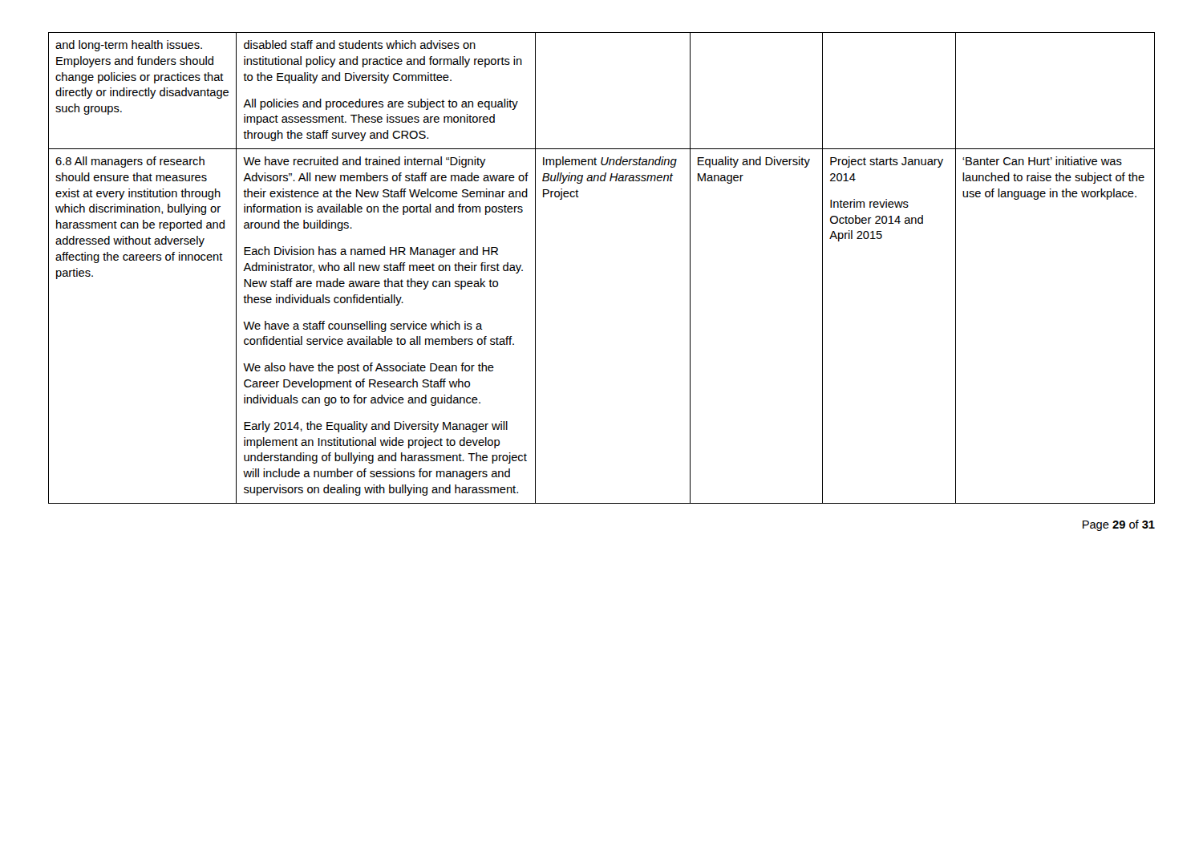| and long-term health issues. Employers and funders should change policies or practices that directly or indirectly disadvantage such groups. | disabled staff and students which advises on institutional policy and practice and formally reports in to the Equality and Diversity Committee. All policies and procedures are subject to an equality impact assessment. These issues are monitored through the staff survey and CROS. | | | | |
| 6.8 All managers of research should ensure that measures exist at every institution through which discrimination, bullying or harassment can be reported and addressed without adversely affecting the careers of innocent parties. | We have recruited and trained internal “Dignity Advisors”. All new members of staff are made aware of their existence at the New Staff Welcome Seminar and information is available on the portal and from posters around the buildings. Each Division has a named HR Manager and HR Administrator, who all new staff meet on their first day. New staff are made aware that they can speak to these individuals confidentially. We have a staff counselling service which is a confidential service available to all members of staff. We also have the post of Associate Dean for the Career Development of Research Staff who individuals can go to for advice and guidance. Early 2014, the Equality and Diversity Manager will implement an Institutional wide project to develop understanding of bullying and harassment. The project will include a number of sessions for managers and supervisors on dealing with bullying and harassment. | Implement Understanding Bullying and Harassment Project | Equality and Diversity Manager | Project starts January 2014 Interim reviews October 2014 and April 2015 | ‘Banter Can Hurt’ initiative was launched to raise the subject of the use of language in the workplace. |
Page 29 of 31